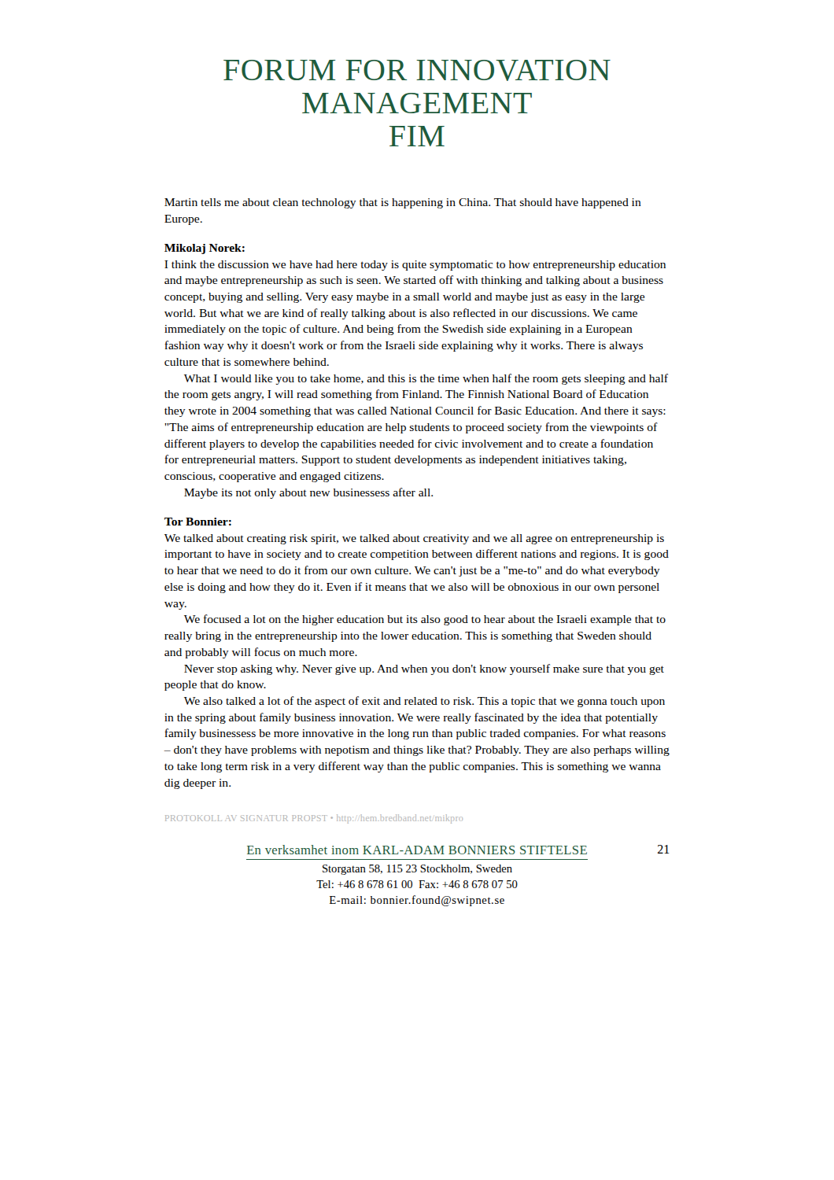FORUM FOR INNOVATION MANAGEMENT FIM
Martin tells me about clean technology that is happening in China. That should have happened in Europe.
Mikolaj Norek:
I think the discussion we have had here today is quite symptomatic to how entrepreneurship education and maybe entrepreneurship as such is seen. We started off with thinking and talking about a business concept, buying and selling. Very easy maybe in a small world and maybe just as easy in the large world. But what we are kind of really talking about is also reflected in our discussions. We came immediately on the topic of culture. And being from the Swedish side explaining in a European fashion way why it doesn't work or from the Israeli side explaining why it works. There is always culture that is somewhere behind.
What I would like you to take home, and this is the time when half the room gets sleeping and half the room gets angry, I will read something from Finland. The Finnish National Board of Education they wrote in 2004 something that was called National Council for Basic Education. And there it says: "The aims of entrepreneurship education are help students to proceed society from the viewpoints of different players to develop the capabilities needed for civic involvement and to create a foundation for entrepreneurial matters. Support to student developments as independent initiatives taking, conscious, cooperative and engaged citizens.
Maybe its not only about new businessess after all.
Tor Bonnier:
We talked about creating risk spirit, we talked about creativity and we all agree on entrepreneurship is important to have in society and to create competition between different nations and regions. It is good to hear that we need to do it from our own culture. We can't just be a "me-to" and do what everybody else is doing and how they do it. Even if it means that we also will be obnoxious in our own personel way.
We focused a lot on the higher education but its also good to hear about the Israeli example that to really bring in the entrepreneurship into the lower education. This is something that Sweden should and probably will focus on much more.
Never stop asking why. Never give up. And when you don't know yourself make sure that you get people that do know.
We also talked a lot of the aspect of exit and related to risk. This a topic that we gonna touch upon in the spring about family business innovation. We were really fascinated by the idea that potentially family businessess be more innovative in the long run than public traded companies. For what reasons – don't they have problems with nepotism and things like that? Probably. They are also perhaps willing to take long term risk in a very different way than the public companies. This is something we wanna dig deeper in.
PROTOKOLL AV SIGNATUR PROPST • http://hem.bredband.net/mikpro
21
En verksamhet inom KARL-ADAM BONNIERS STIFTELSE
Storgatan 58, 115 23 Stockholm, Sweden
Tel: +46 8 678 61 00 Fax: +46 8 678 07 50
E-mail: bonnier.found@swipnet.se